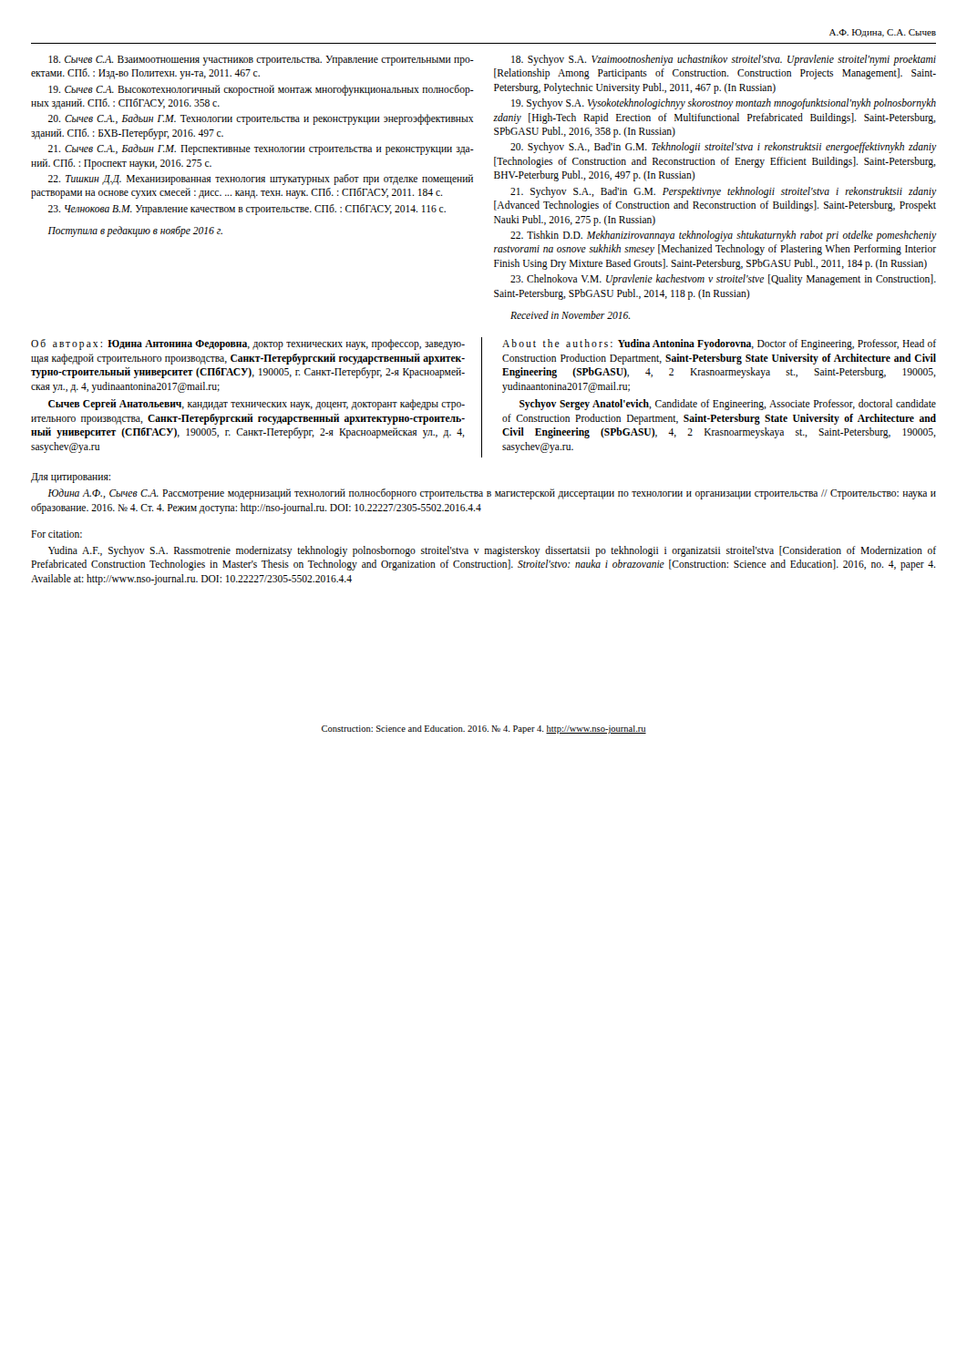А.Ф. Юдина, С.А. Сычев
18. Сычев С.А. Взаимоотношения участников строительства. Управление строительными проектами. СПб. : Изд-во Политехн. ун-та, 2011. 467 с.
19. Сычев С.А. Высокотехнологичный скоростной монтаж многофункциональных полносборных зданий. СПб. : СПбГАСУ, 2016. 358 с.
20. Сычев С.А., Бадьин Г.М. Технологии строительства и реконструкции энергоэффективных зданий. СПб. : БХВ-Петербург, 2016. 497 с.
21. Сычев С.А., Бадьин Г.М. Перспективные технологии строительства и реконструкции зданий. СПб. : Проспект науки, 2016. 275 с.
22. Тишкин Д.Д. Механизированная технология штукатурных работ при отделке помещений растворами на основе сухих смесей : дисс. ... канд. техн. наук. СПб. : СПбГАСУ, 2011. 184 с.
23. Челнокова В.М. Управление качеством в строительстве. СПб. : СПбГАСУ, 2014. 116 с.
Поступила в редакцию в ноябре 2016 г.
18. Sychyov S.A. Vzaimootnosheniya uchastnikov stroitel'stva. Upravlenie stroitel'nymi proektami [Relationship Among Participants of Construction. Construction Projects Management]. Saint-Petersburg, Polytechnic University Publ., 2011, 467 p. (In Russian)
19. Sychyov S.A. Vysokotekhnologichnyy skorostnoy montazh mnogofunktsional'nykh polnosbornykh zdaniy [High-Tech Rapid Erection of Multifunctional Prefabricated Buildings]. Saint-Petersburg, SPbGASU Publ., 2016, 358 p. (In Russian)
20. Sychyov S.A., Bad'in G.M. Tekhnologii stroitel'stva i rekonstruktsii energoeffektivnykh zdaniy [Technologies of Construction and Reconstruction of Energy Efficient Buildings]. Saint-Petersburg, BHV-Peterburg Publ., 2016, 497 p. (In Russian)
21. Sychyov S.A., Bad'in G.M. Perspektivnye tekhnologii stroitel'stva i rekonstruktsii zdaniy [Advanced Technologies of Construction and Reconstruction of Buildings]. Saint-Petersburg, Prospekt Nauki Publ., 2016, 275 p. (In Russian)
22. Tishkin D.D. Mekhanizirovannaya tekhnologiya shtukaturnykh rabot pri otdelke pomeshcheniy rastvorami na osnove sukhikh smesey [Mechanized Technology of Plastering When Performing Interior Finish Using Dry Mixture Based Grouts]. Saint-Petersburg, SPbGASU Publ., 2011, 184 p. (In Russian)
23. Chelnokova V.M. Upravlenie kachestvom v stroitel'stve [Quality Management in Construction]. Saint-Petersburg, SPbGASU Publ., 2014, 118 p. (In Russian)
Received in November 2016.
Об авторах: Юдина Антонина Федоровна, доктор технических наук, профессор, заведующая кафедрой строительного производства, Санкт-Петербургский государственный архитектурно-строительный университет (СПбГАСУ), 190005, г. Санкт-Петербург, 2-я Красноармейская ул., д. 4, yudinaantonina2017@mail.ru;
Сычев Сергей Анатольевич, кандидат технических наук, доцент, докторант кафедры строительного производства, Санкт-Петербургский государственный архитектурно-строительный университет (СПбГАСУ), 190005, г. Санкт-Петербург, 2-я Красноармейская ул., д. 4, sasychev@ya.ru
About the authors: Yudina Antonina Fyodorovna, Doctor of Engineering, Professor, Head of Construction Production Department, Saint-Petersburg State University of Architecture and Civil Engineering (SPbGASU), 4, 2 Krasnoarmeyskaya st., Saint-Petersburg, 190005, yudinaantonina2017@mail.ru;
Sychyov Sergey Anatol'evich, Candidate of Engineering, Associate Professor, doctoral candidate of Construction Production Department, Saint-Petersburg State University of Architecture and Civil Engineering (SPbGASU), 4, 2 Krasnoarmeyskaya st., Saint-Petersburg, 190005, sasychev@ya.ru.
Для цитирования:
Юдина А.Ф., Сычев С.А. Рассмотрение модернизаций технологий полносборного строительства в магистерской диссертации по технологии и организации строительства // Строительство: наука и образование. 2016. № 4. Ст. 4. Режим доступа: http://nso-journal.ru. DOI: 10.22227/2305-5502.2016.4.4
For citation:
Yudina A.F., Sychyov S.A. Rassmotrenie modernizatsy tekhnologiy polnosbornogo stroitel'stva v magisterskoy dissertatsii po tekhnologii i organizatsii stroitel'stva [Consideration of Modernization of Prefabricated Construction Technologies in Master's Thesis on Technology and Organization of Construction]. Stroitel'stvo: nauka i obrazovanie [Construction: Science and Education]. 2016, no. 4, paper 4. Available at: http://www.nso-journal.ru. DOI: 10.22227/2305-5502.2016.4.4
Construction: Science and Education. 2016. № 4. Paper 4. http://www.nso-journal.ru